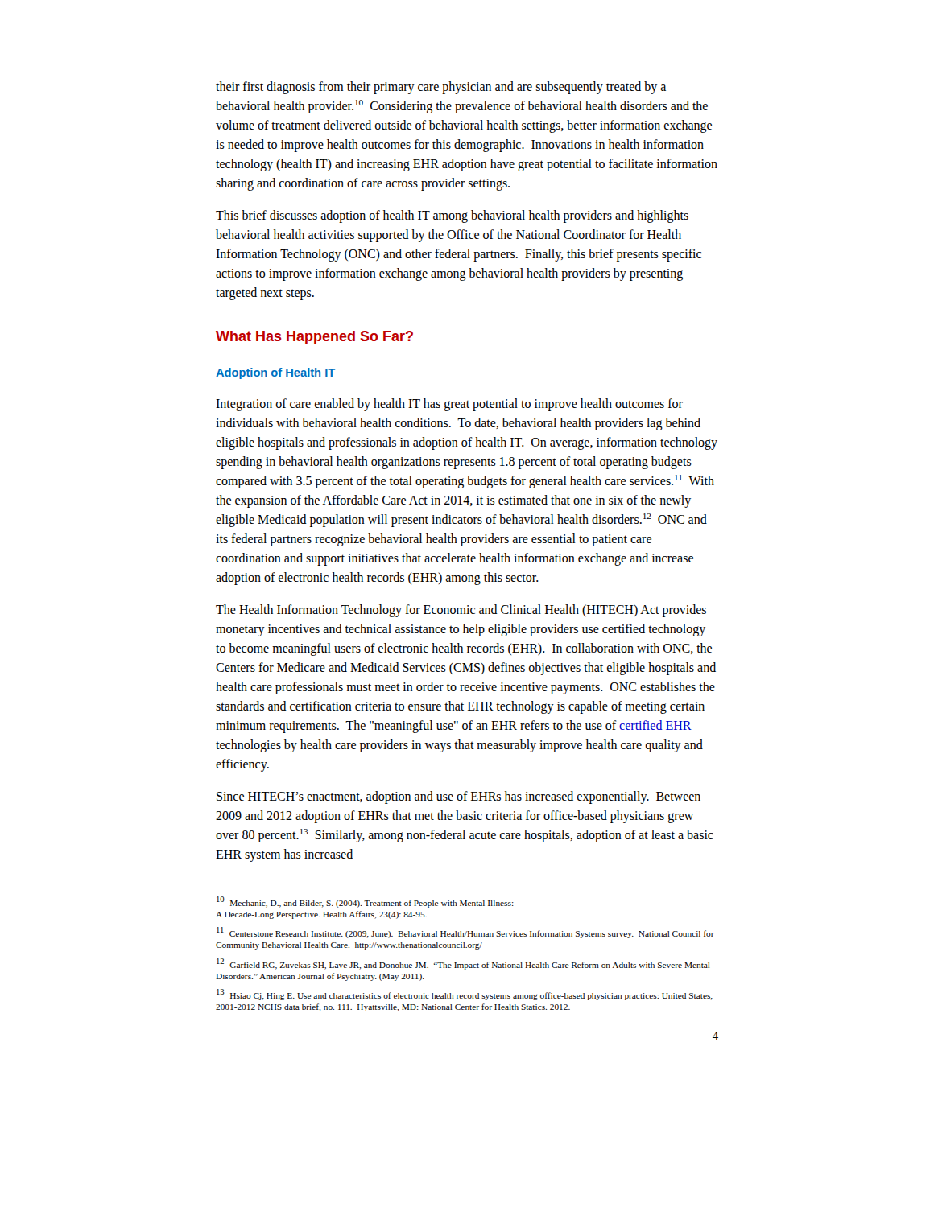their first diagnosis from their primary care physician and are subsequently treated by a behavioral health provider.10 Considering the prevalence of behavioral health disorders and the volume of treatment delivered outside of behavioral health settings, better information exchange is needed to improve health outcomes for this demographic. Innovations in health information technology (health IT) and increasing EHR adoption have great potential to facilitate information sharing and coordination of care across provider settings.
This brief discusses adoption of health IT among behavioral health providers and highlights behavioral health activities supported by the Office of the National Coordinator for Health Information Technology (ONC) and other federal partners. Finally, this brief presents specific actions to improve information exchange among behavioral health providers by presenting targeted next steps.
What Has Happened So Far?
Adoption of Health IT
Integration of care enabled by health IT has great potential to improve health outcomes for individuals with behavioral health conditions. To date, behavioral health providers lag behind eligible hospitals and professionals in adoption of health IT. On average, information technology spending in behavioral health organizations represents 1.8 percent of total operating budgets compared with 3.5 percent of the total operating budgets for general health care services.11 With the expansion of the Affordable Care Act in 2014, it is estimated that one in six of the newly eligible Medicaid population will present indicators of behavioral health disorders.12 ONC and its federal partners recognize behavioral health providers are essential to patient care coordination and support initiatives that accelerate health information exchange and increase adoption of electronic health records (EHR) among this sector.
The Health Information Technology for Economic and Clinical Health (HITECH) Act provides monetary incentives and technical assistance to help eligible providers use certified technology to become meaningful users of electronic health records (EHR). In collaboration with ONC, the Centers for Medicare and Medicaid Services (CMS) defines objectives that eligible hospitals and health care professionals must meet in order to receive incentive payments. ONC establishes the standards and certification criteria to ensure that EHR technology is capable of meeting certain minimum requirements. The "meaningful use" of an EHR refers to the use of certified EHR technologies by health care providers in ways that measurably improve health care quality and efficiency.
Since HITECH’s enactment, adoption and use of EHRs has increased exponentially. Between 2009 and 2012 adoption of EHRs that met the basic criteria for office-based physicians grew over 80 percent.13 Similarly, among non-federal acute care hospitals, adoption of at least a basic EHR system has increased
10 Mechanic, D., and Bilder, S. (2004). Treatment of People with Mental Illness:
A Decade-Long Perspective. Health Affairs, 23(4): 84-95.
11 Centerstone Research Institute. (2009, June). Behavioral Health/Human Services Information Systems survey. National Council for Community Behavioral Health Care. http://www.thenationalcouncil.org/
12 Garfield RG, Zuvekas SH, Lave JR, and Donohue JM. “The Impact of National Health Care Reform on Adults with Severe Mental Disorders.” American Journal of Psychiatry. (May 2011).
13 Hsiao Cj, Hing E. Use and characteristics of electronic health record systems among office-based physician practices: United States, 2001-2012 NCHS data brief, no. 111. Hyattsville, MD: National Center for Health Statics. 2012.
4